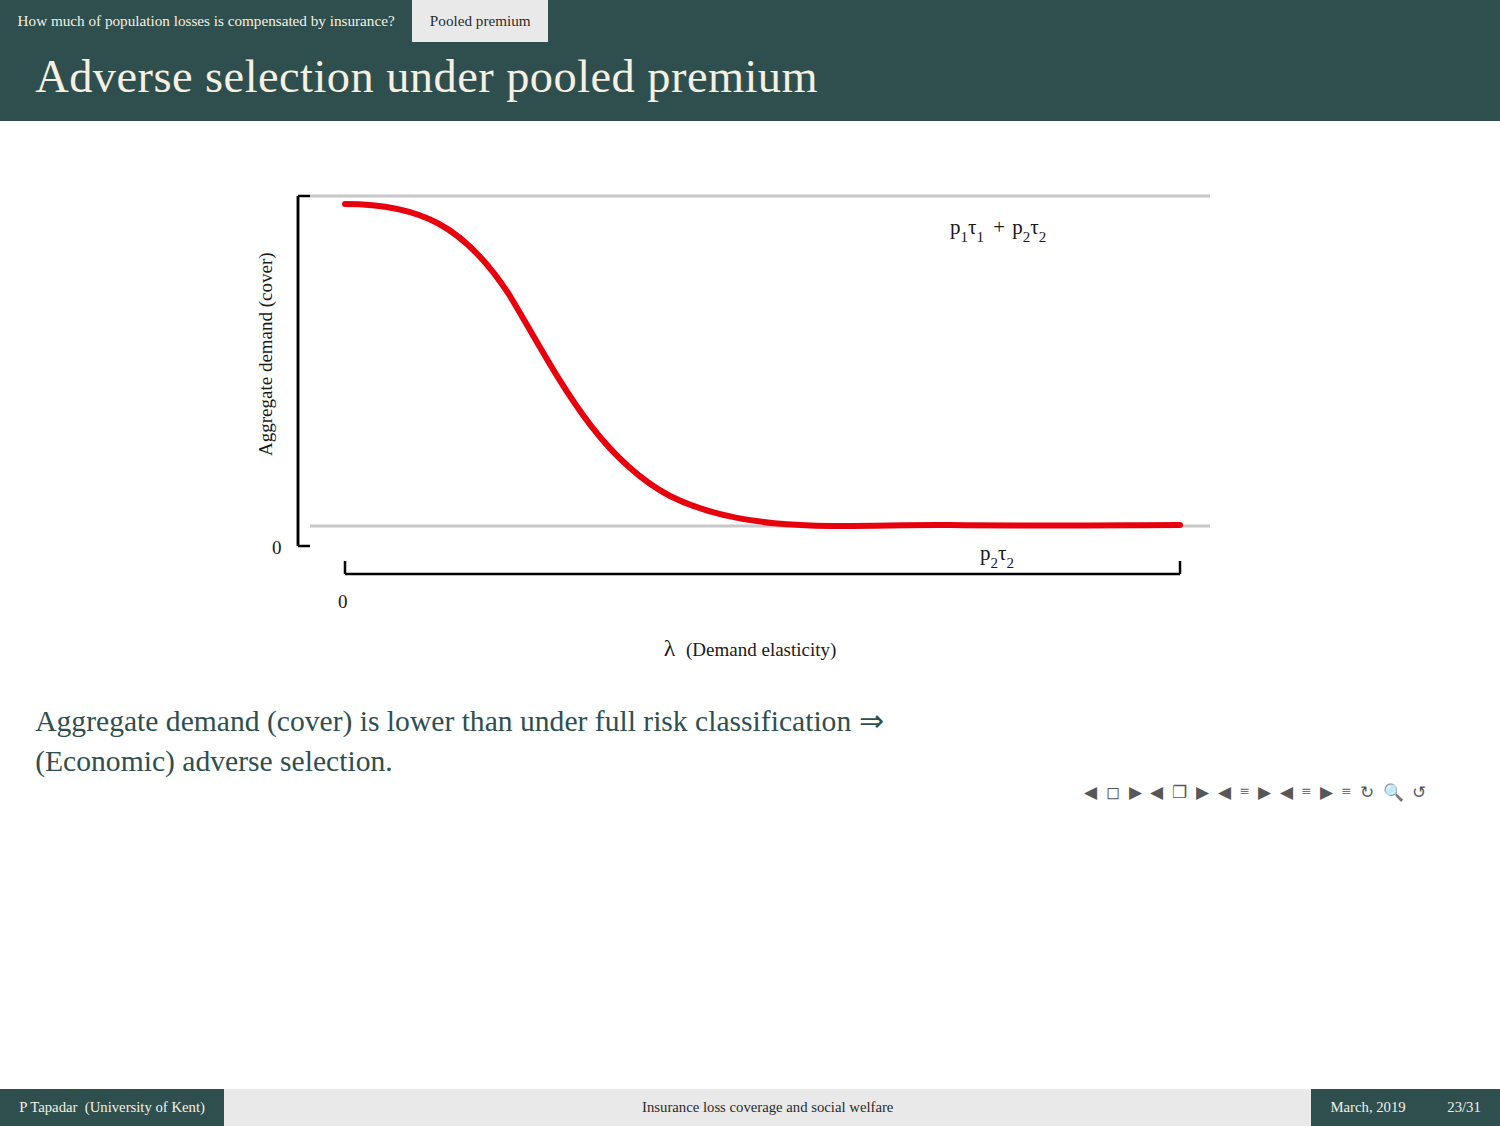How much of population losses is compensated by insurance?
Pooled premium
Adverse selection under pooled premium
Aggregate demand (cover) 0 0 λ (Demand elasticity) p1τ1 + p2τ2 p2τ2
Aggregate demand (cover) is lower than under full risk classification ⇒
(Economic) adverse selection.
◀◻▶ ◀❐▶ ◀≡▶ ◀≡▶ ≡ ↻🔍↺
P Tapadar (University of Kent)
Insurance loss coverage and social welfare
March, 201923/31